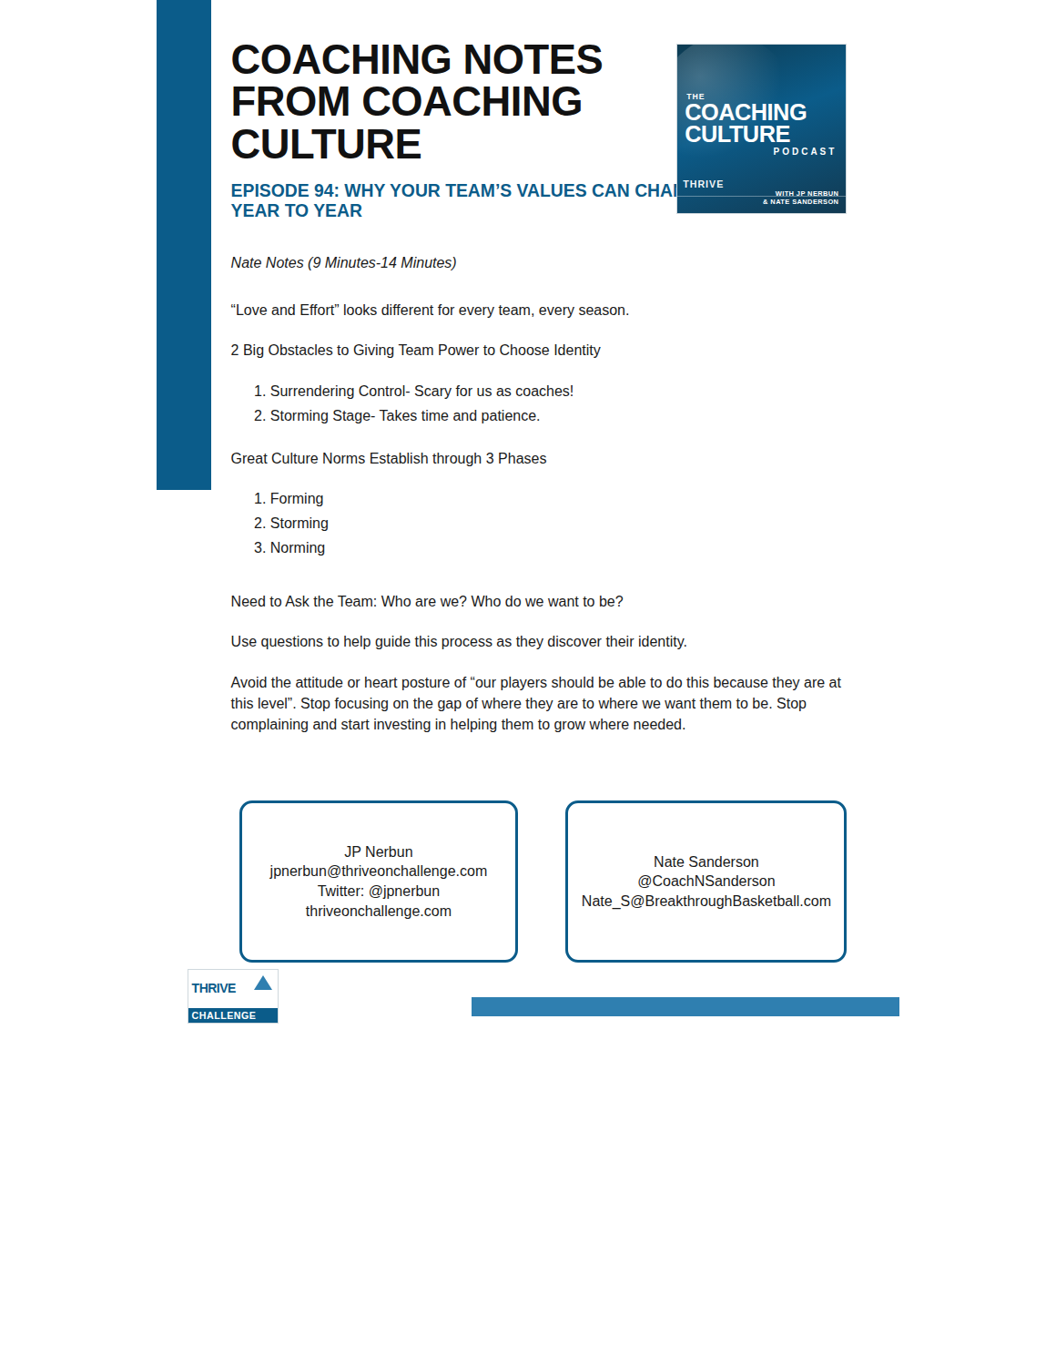Coaching Notes from Coaching Culture
Episode 94: Why Your Team’s Values Can Change Year to Year
THRIVE
THE
COACHING
CULTURE
PODCAST
WITH JP NERBUN
& NATE SANDERSON
Nate Notes (9 Minutes-14 Minutes)
“Love and Effort” looks different for every team, every season.
2 Big Obstacles to Giving Team Power to Choose Identity
Surrendering Control- Scary for us as coaches!
Storming Stage- Takes time and patience.
Great Culture Norms Establish through 3 Phases
Forming
Storming
Norming
Need to Ask the Team: Who are we? Who do we want to be?
Use questions to help guide this process as they discover their identity.
Avoid the attitude or heart posture of “our players should be able to do this because they are at this level”. Stop focusing on the gap of where they are to where we want them to be. Stop complaining and start investing in helping them to grow where needed.
JP Nerbun
jpnerbun@thriveonchallenge.com
Twitter: @jpnerbun
thriveonchallenge.com
Nate Sanderson
@CoachNSanderson
Nate_S@BreakthroughBasketball.com
THRIVE
CHALLENGE